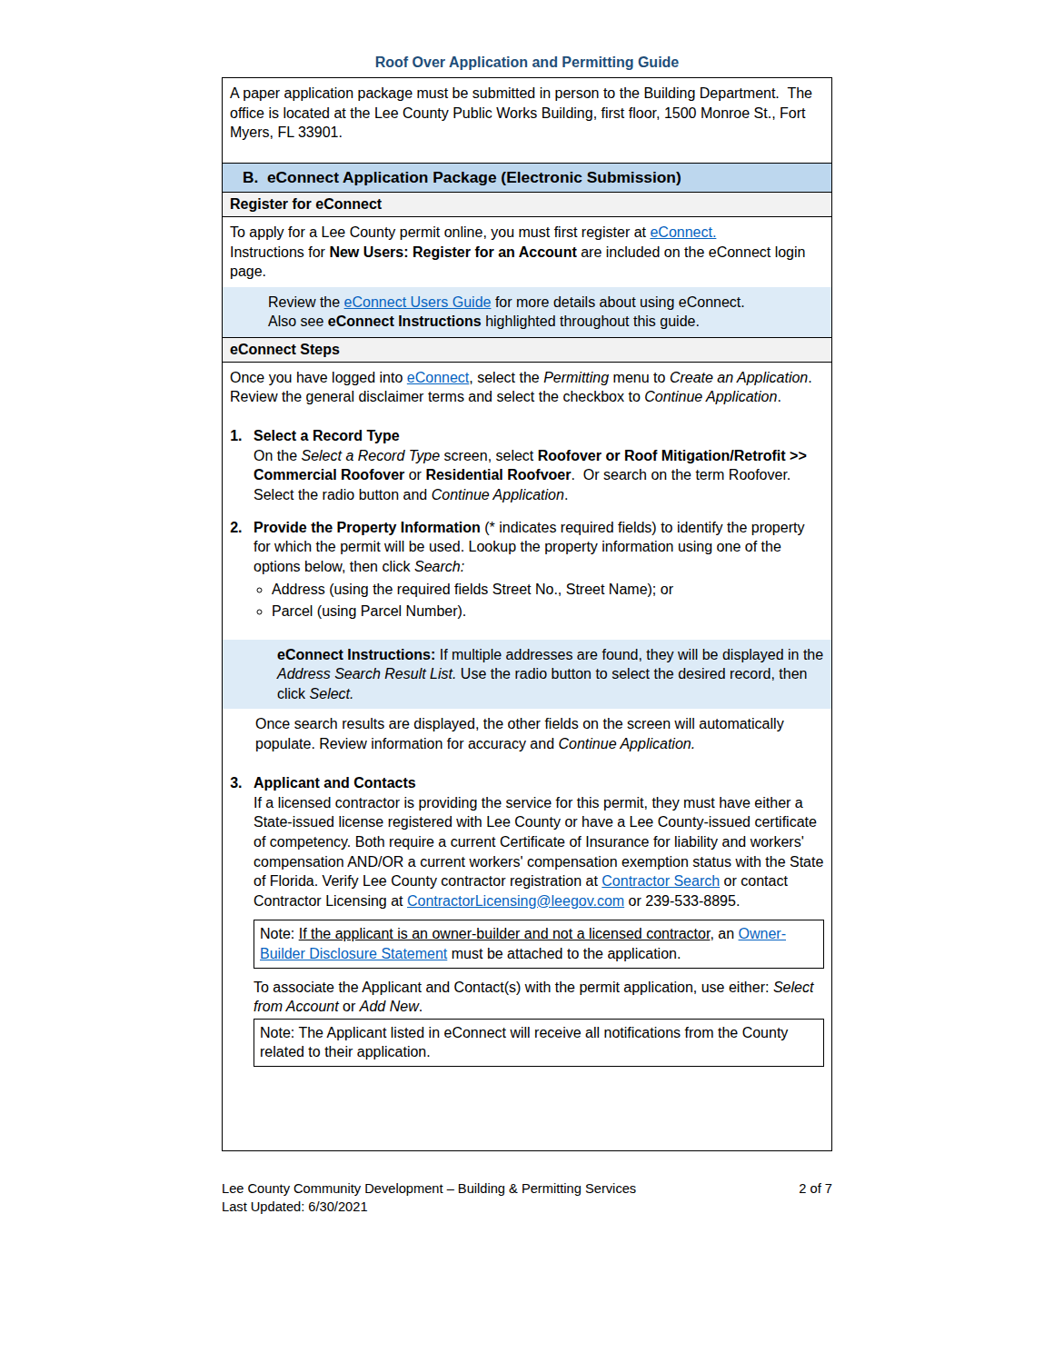Roof Over Application and Permitting Guide
| A paper application package must be submitted in person to the Building Department. The office is located at the Lee County Public Works Building, first floor, 1500 Monroe St., Fort Myers, FL 33901. |
| B. eConnect Application Package (Electronic Submission) |
| Register for eConnect |
| To apply for a Lee County permit online, you must first register at eConnect. Instructions for New Users: Register for an Account are included on the eConnect login page. |
| Review the eConnect Users Guide for more details about using eConnect. Also see eConnect Instructions highlighted throughout this guide. |
| eConnect Steps |
| Once you have logged into eConnect , select the Permitting menu to Create an Application . Review the general disclaimer terms and select the checkbox to Continue Application . Select a Record Type On the Select a Record Type screen, select Roofover or Roof Mitigation/Retrofit >> Commercial Roofover or Residential Roofvoer . Or search on the term Roofover. Select the radio button and Continue Application . Provide the Property Information (* indicates required fields) to identify the property for which the permit will be used. Lookup the property information using one of the options below, then click Search: Address (using the required fields Street No., Street Name); or Parcel (using Parcel Number). |
| eConnect Instructions: If multiple addresses are found, they will be displayed in the Address Search Result List. Use the radio button to select the desired record, then click Select. |
| Once search results are displayed, the other fields on the screen will automatically populate. Review information for accuracy and Continue Application. Applicant and Contacts If a licensed contractor is providing the service for this permit, they must have either a State-issued license registered with Lee County or have a Lee County-issued certificate of competency. Both require a current Certificate of Insurance for liability and workers' compensation AND/OR a current workers' compensation exemption status with the State of Florida. Verify Lee County contractor registration at Contractor Search or contact Contractor Licensing at ContractorLicensing@leegov.com or 239-533-8895. Note: If the applicant is an owner-builder and not a licensed contractor , an Owner-Builder Disclosure Statement must be attached to the application. To associate the Applicant and Contact(s) with the permit application, use either: Select from Account or Add New . Note: The Applicant listed in eConnect will receive all notifications from the County related to their application. |
Lee County Community Development – Building & Permitting Services
Last Updated: 6/30/2021
2 of 7